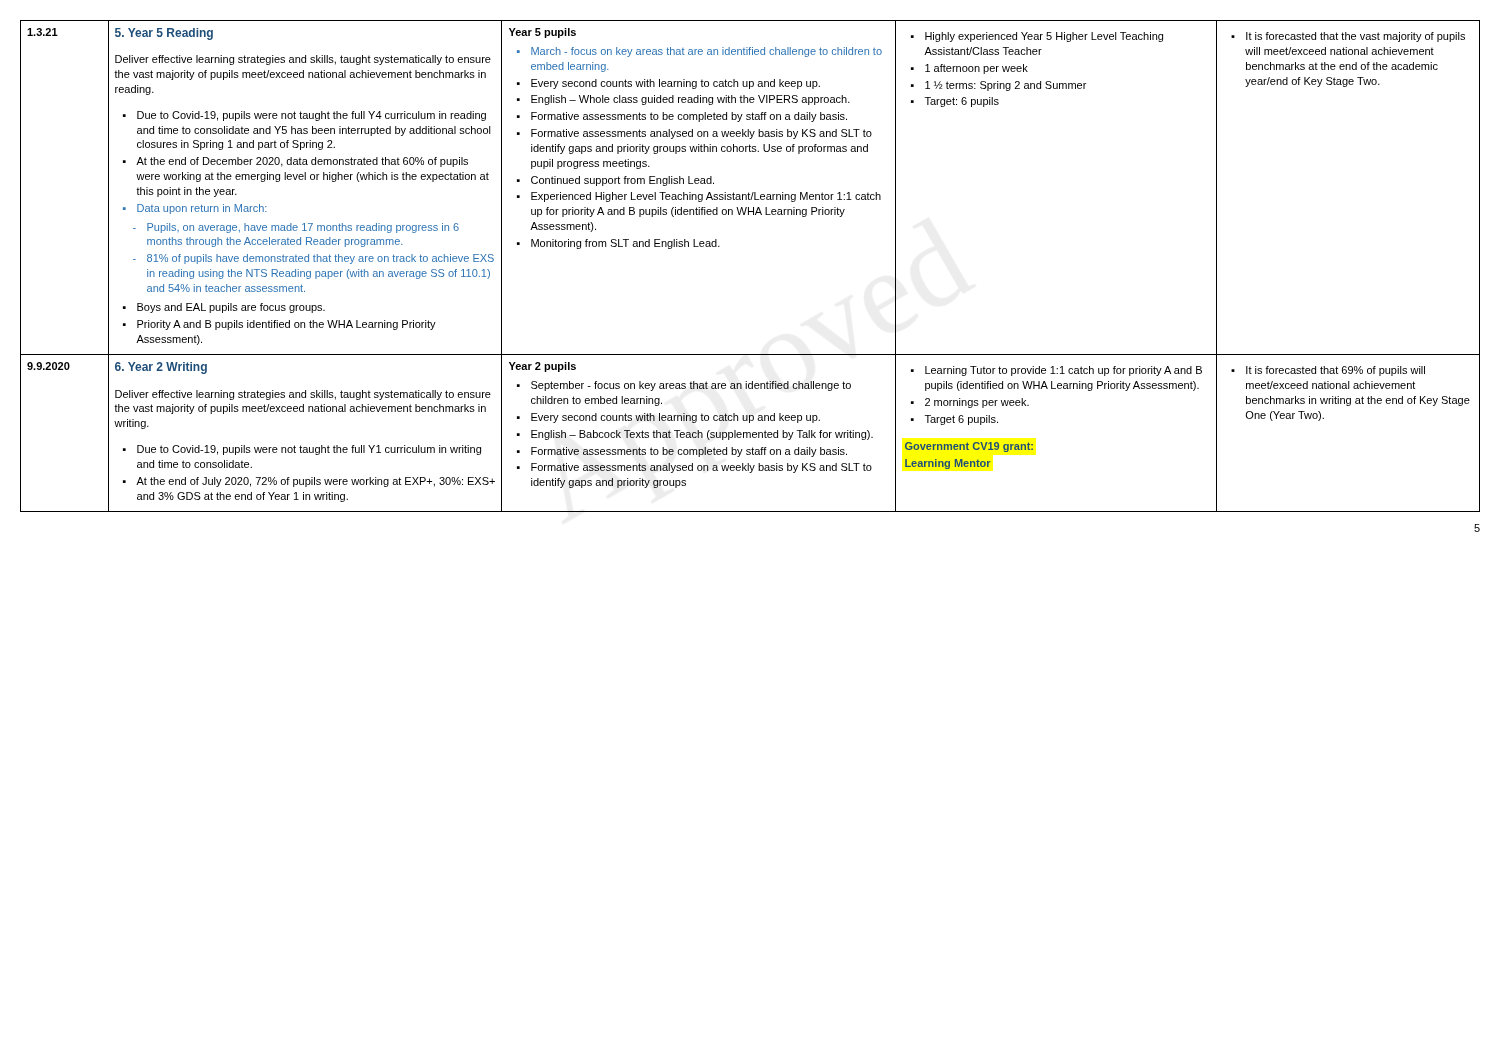Approved
| 1.3.21 | 5. Year 5 Reading Deliver effective learning strategies and skills, taught systematically to ensure the vast majority of pupils meet/exceed national achievement benchmarks in reading. Due to Covid-19, pupils were not taught the full Y4 curriculum in reading and time to consolidate and Y5 has been interrupted by additional school closures in Spring 1 and part of Spring 2. At the end of December 2020, data demonstrated that 60% of pupils were working at the emerging level or higher (which is the expectation at this point in the year. Data upon return in March: Pupils, on average, have made 17 months reading progress in 6 months through the Accelerated Reader programme. 81% of pupils have demonstrated that they are on track to achieve EXS in reading using the NTS Reading paper (with an average SS of 110.1) and 54% in teacher assessment. Boys and EAL pupils are focus groups. Priority A and B pupils identified on the WHA Learning Priority Assessment). | Year 5 pupils March - focus on key areas that are an identified challenge to children to embed learning. Every second counts with learning to catch up and keep up. English – Whole class guided reading with the VIPERS approach. Formative assessments to be completed by staff on a daily basis. Formative assessments analysed on a weekly basis by KS and SLT to identify gaps and priority groups within cohorts. Use of proformas and pupil progress meetings. Continued support from English Lead. Experienced Higher Level Teaching Assistant/Learning Mentor 1:1 catch up for priority A and B pupils (identified on WHA Learning Priority Assessment). Monitoring from SLT and English Lead. | Highly experienced Year 5 Higher Level Teaching Assistant/Class Teacher 1 afternoon per week 1 ½ terms: Spring 2 and Summer Target: 6 pupils | It is forecasted that the vast majority of pupils will meet/exceed national achievement benchmarks at the end of the academic year/end of Key Stage Two. |
| 9.9.2020 | 6. Year 2 Writing Deliver effective learning strategies and skills, taught systematically to ensure the vast majority of pupils meet/exceed national achievement benchmarks in writing. Due to Covid-19, pupils were not taught the full Y1 curriculum in writing and time to consolidate. At the end of July 2020, 72% of pupils were working at EXP+, 30%: EXS+ and 3% GDS at the end of Year 1 in writing. | Year 2 pupils September - focus on key areas that are an identified challenge to children to embed learning. Every second counts with learning to catch up and keep up. English – Babcock Texts that Teach (supplemented by Talk for writing). Formative assessments to be completed by staff on a daily basis. Formative assessments analysed on a weekly basis by KS and SLT to identify gaps and priority groups | Learning Tutor to provide 1:1 catch up for priority A and B pupils (identified on WHA Learning Priority Assessment). 2 mornings per week. Target 6 pupils. Government CV19 grant: Learning Mentor | It is forecasted that 69% of pupils will meet/exceed national achievement benchmarks in writing at the end of Key Stage One (Year Two). |
5